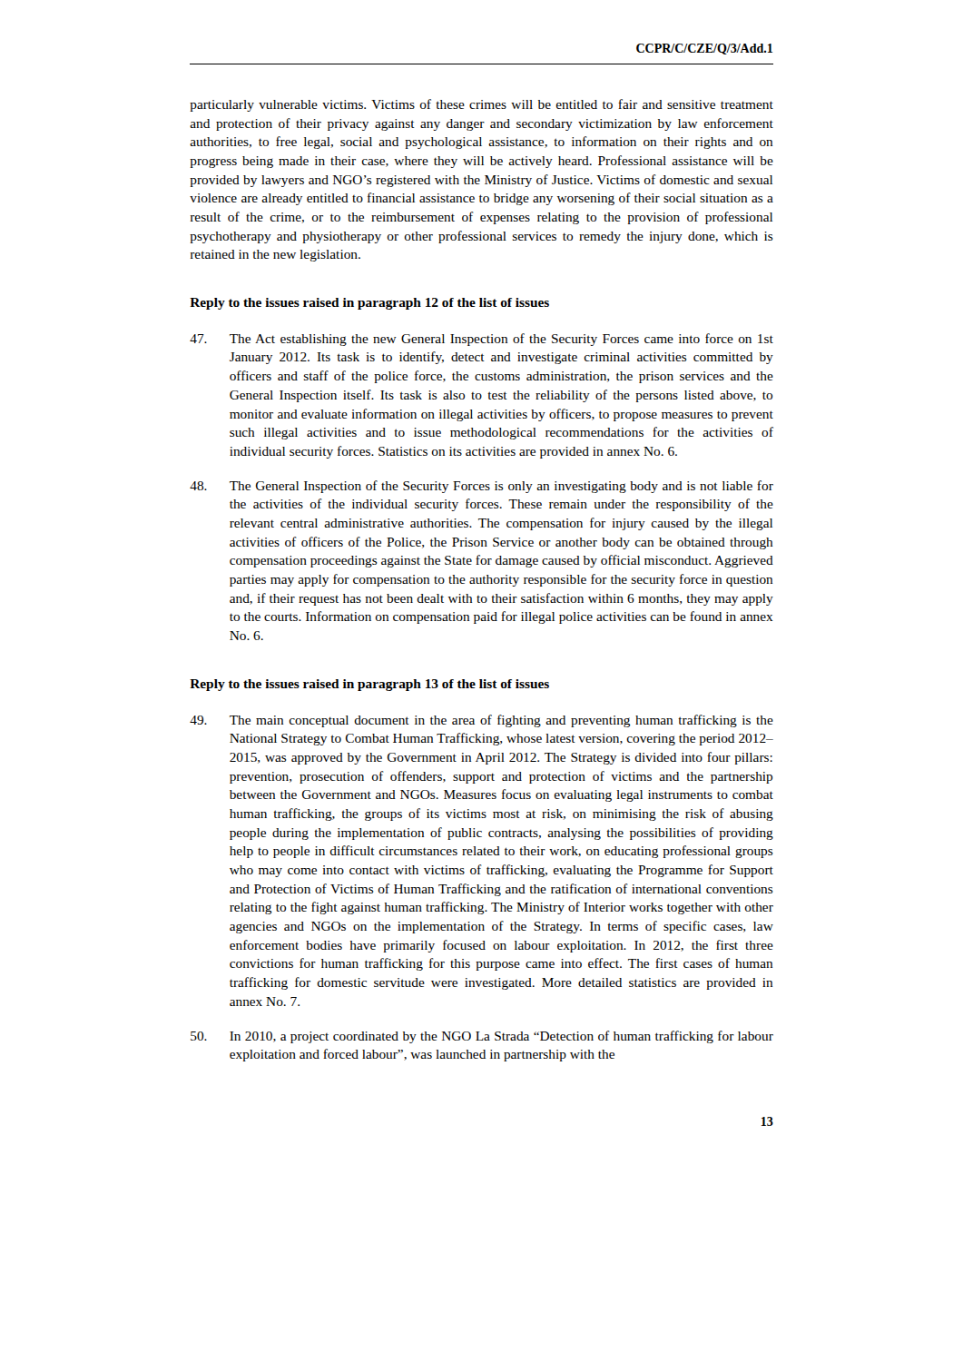CCPR/C/CZE/Q/3/Add.1
particularly vulnerable victims. Victims of these crimes will be entitled to fair and sensitive treatment and protection of their privacy against any danger and secondary victimization by law enforcement authorities, to free legal, social and psychological assistance, to information on their rights and on progress being made in their case, where they will be actively heard. Professional assistance will be provided by lawyers and NGO’s registered with the Ministry of Justice. Victims of domestic and sexual violence are already entitled to financial assistance to bridge any worsening of their social situation as a result of the crime, or to the reimbursement of expenses relating to the provision of professional psychotherapy and physiotherapy or other professional services to remedy the injury done, which is retained in the new legislation.
Reply to the issues raised in paragraph 12 of the list of issues
47.
The Act establishing the new General Inspection of the Security Forces came into force on 1st January 2012. Its task is to identify, detect and investigate criminal activities committed by officers and staff of the police force, the customs administration, the prison services and the General Inspection itself. Its task is also to test the reliability of the persons listed above, to monitor and evaluate information on illegal activities by officers, to propose measures to prevent such illegal activities and to issue methodological recommendations for the activities of individual security forces. Statistics on its activities are provided in annex No. 6.
48.
The General Inspection of the Security Forces is only an investigating body and is not liable for the activities of the individual security forces. These remain under the responsibility of the relevant central administrative authorities. The compensation for injury caused by the illegal activities of officers of the Police, the Prison Service or another body can be obtained through compensation proceedings against the State for damage caused by official misconduct. Aggrieved parties may apply for compensation to the authority responsible for the security force in question and, if their request has not been dealt with to their satisfaction within 6 months, they may apply to the courts. Information on compensation paid for illegal police activities can be found in annex No. 6.
Reply to the issues raised in paragraph 13 of the list of issues
49.
The main conceptual document in the area of fighting and preventing human trafficking is the National Strategy to Combat Human Trafficking, whose latest version, covering the period 2012–2015, was approved by the Government in April 2012. The Strategy is divided into four pillars: prevention, prosecution of offenders, support and protection of victims and the partnership between the Government and NGOs. Measures focus on evaluating legal instruments to combat human trafficking, the groups of its victims most at risk, on minimising the risk of abusing people during the implementation of public contracts, analysing the possibilities of providing help to people in difficult circumstances related to their work, on educating professional groups who may come into contact with victims of trafficking, evaluating the Programme for Support and Protection of Victims of Human Trafficking and the ratification of international conventions relating to the fight against human trafficking. The Ministry of Interior works together with other agencies and NGOs on the implementation of the Strategy. In terms of specific cases, law enforcement bodies have primarily focused on labour exploitation. In 2012, the first three convictions for human trafficking for this purpose came into effect. The first cases of human trafficking for domestic servitude were investigated. More detailed statistics are provided in annex No. 7.
50.
In 2010, a project coordinated by the NGO La Strada “Detection of human trafficking for labour exploitation and forced labour”, was launched in partnership with the
13